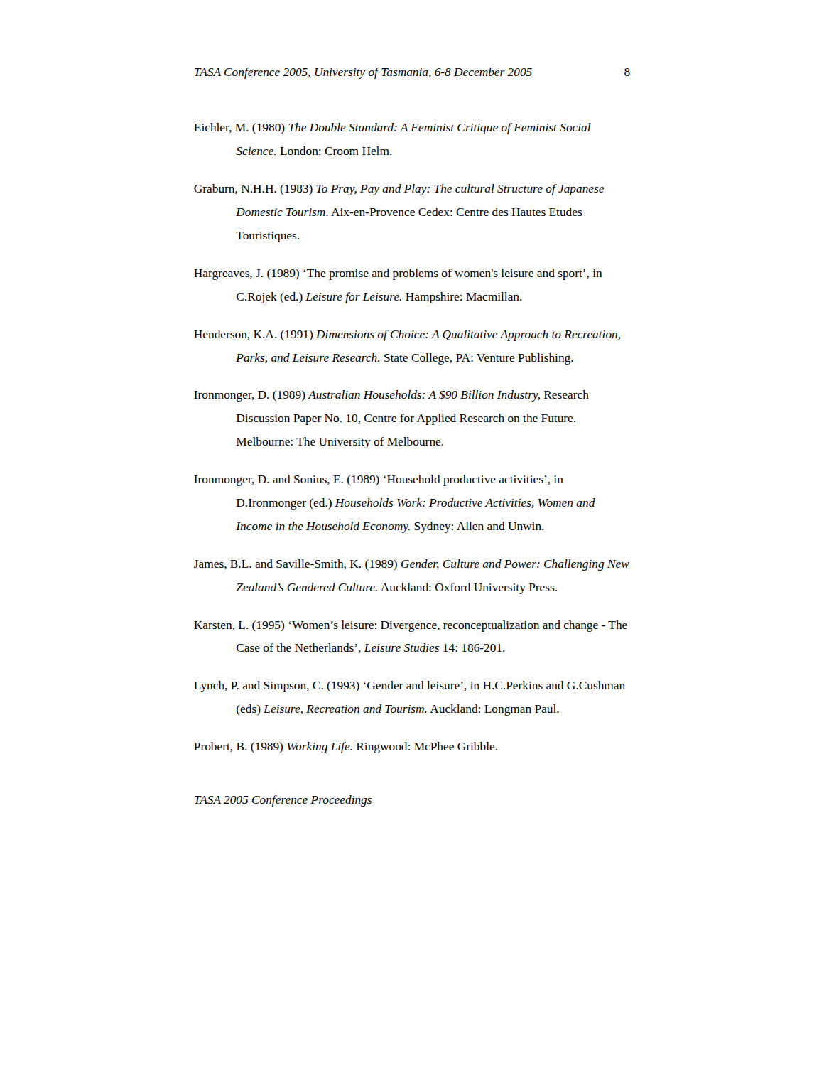TASA Conference 2005, University of Tasmania, 6-8 December 2005 8
Eichler, M. (1980) The Double Standard: A Feminist Critique of Feminist Social Science. London: Croom Helm.
Graburn, N.H.H. (1983) To Pray, Pay and Play: The cultural Structure of Japanese Domestic Tourism. Aix-en-Provence Cedex: Centre des Hautes Etudes Touristiques.
Hargreaves, J. (1989) ‘The promise and problems of women's leisure and sport’, in C.Rojek (ed.) Leisure for Leisure. Hampshire: Macmillan.
Henderson, K.A. (1991) Dimensions of Choice: A Qualitative Approach to Recreation, Parks, and Leisure Research. State College, PA: Venture Publishing.
Ironmonger, D. (1989) Australian Households: A $90 Billion Industry, Research Discussion Paper No. 10, Centre for Applied Research on the Future. Melbourne: The University of Melbourne.
Ironmonger, D. and Sonius, E. (1989) ‘Household productive activities’, in D.Ironmonger (ed.) Households Work: Productive Activities, Women and Income in the Household Economy. Sydney: Allen and Unwin.
James, B.L. and Saville-Smith, K. (1989) Gender, Culture and Power: Challenging New Zealand’s Gendered Culture. Auckland: Oxford University Press.
Karsten, L. (1995) ‘Women’s leisure: Divergence, reconceptualization and change - The Case of the Netherlands’, Leisure Studies 14: 186-201.
Lynch, P. and Simpson, C. (1993) ‘Gender and leisure’, in H.C.Perkins and G.Cushman (eds) Leisure, Recreation and Tourism. Auckland: Longman Paul.
Probert, B. (1989) Working Life. Ringwood: McPhee Gribble.
TASA 2005 Conference Proceedings